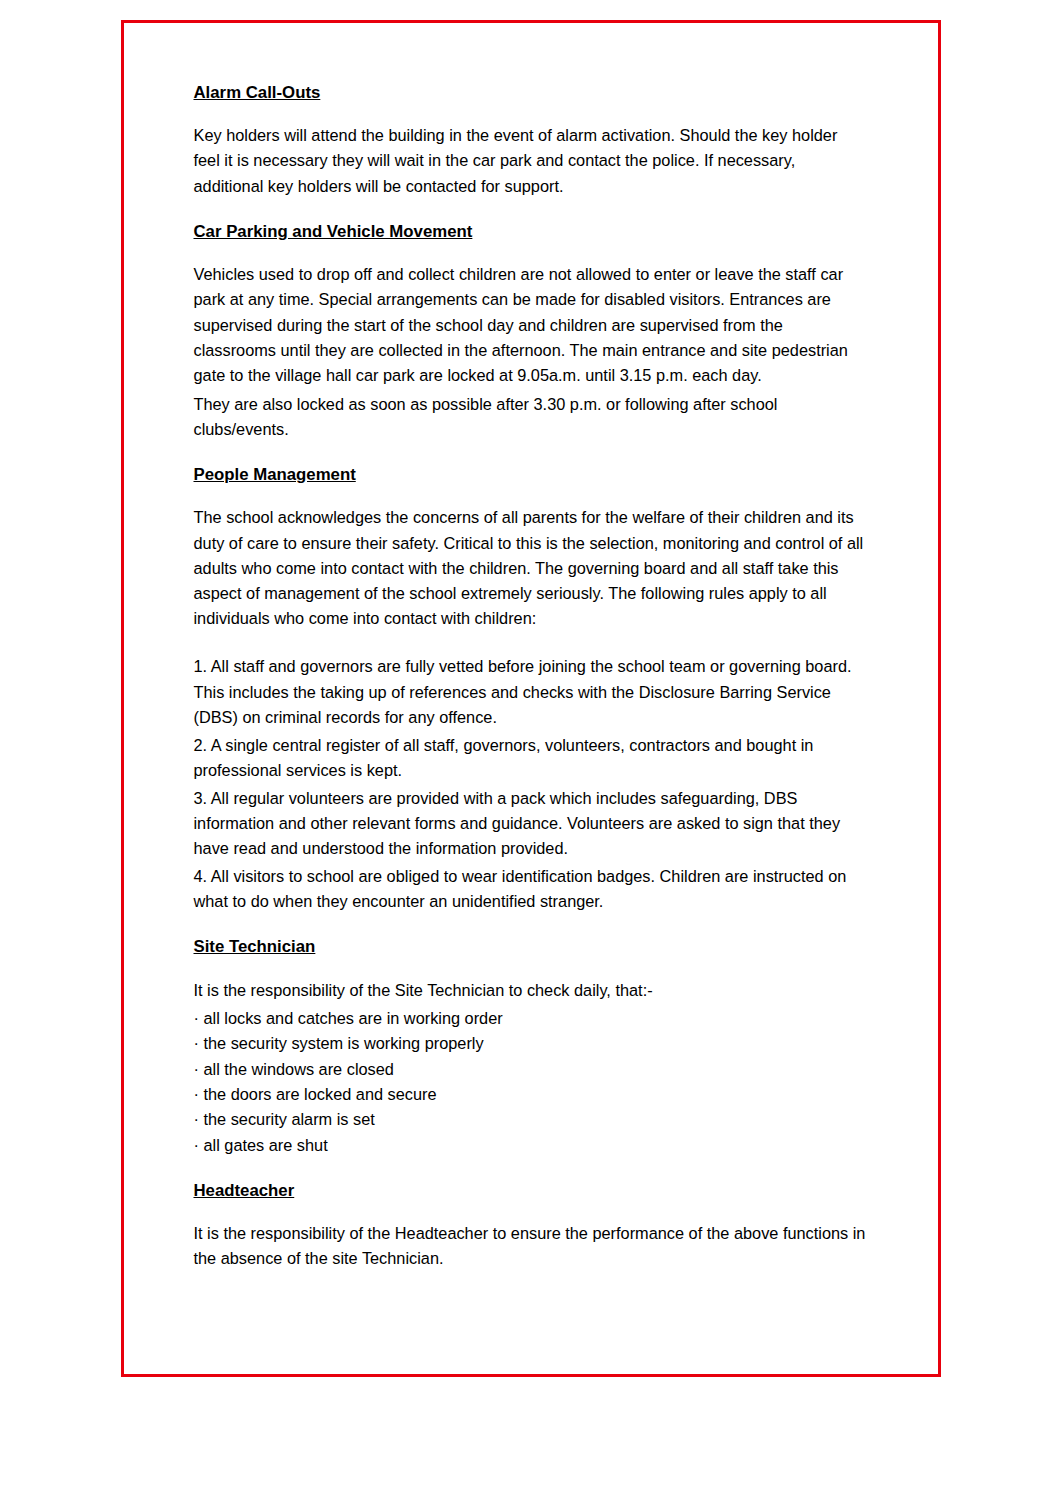Alarm Call-Outs
Key holders will attend the building in the event of alarm activation. Should the key holder feel it is necessary they will wait in the car park and contact the police. If necessary, additional key holders will be contacted for support.
Car Parking and Vehicle Movement
Vehicles used to drop off and collect children are not allowed to enter or leave the staff car park at any time. Special arrangements can be made for disabled visitors. Entrances are supervised during the start of the school day and children are supervised from the classrooms until they are collected in the afternoon. The main entrance and site pedestrian gate to the village hall car park are locked at 9.05a.m. until 3.15 p.m. each day.
They are also locked as soon as possible after 3.30 p.m. or following after school clubs/events.
People Management
The school acknowledges the concerns of all parents for the welfare of their children and its duty of care to ensure their safety. Critical to this is the selection, monitoring and control of all adults who come into contact with the children. The governing board and all staff take this aspect of management of the school extremely seriously. The following rules apply to all individuals who come into contact with children:
1. All staff and governors are fully vetted before joining the school team or governing board. This includes the taking up of references and checks with the Disclosure Barring Service (DBS) on criminal records for any offence.
2. A single central register of all staff, governors, volunteers, contractors and bought in professional services is kept.
3. All regular volunteers are provided with a pack which includes safeguarding, DBS information and other relevant forms and guidance. Volunteers are asked to sign that they have read and understood the information provided.
4. All visitors to school are obliged to wear identification badges. Children are instructed on what to do when they encounter an unidentified stranger.
Site Technician
It is the responsibility of the Site Technician to check daily, that:-
all locks and catches are in working order
the security system is working properly
all the windows are closed
the doors are locked and secure
the security alarm is set
all gates are shut
Headteacher
It is the responsibility of the Headteacher to ensure the performance of the above functions in the absence of the site Technician.